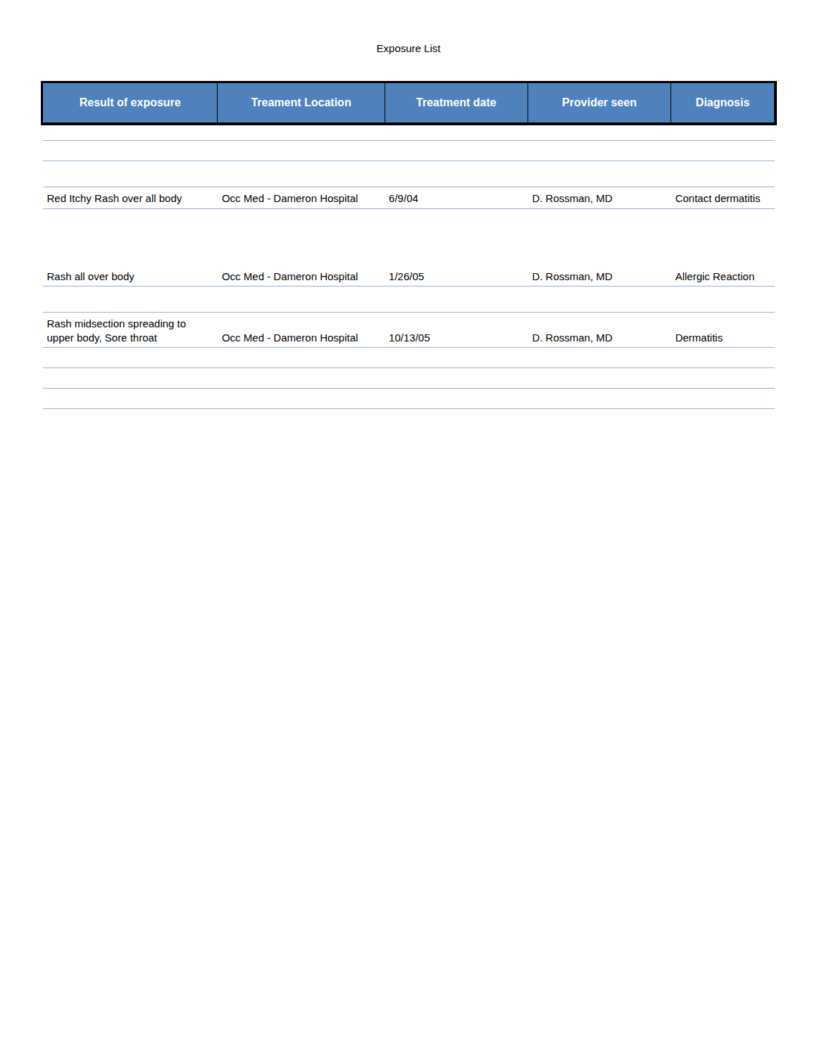Exposure List
| Result of exposure | Treament Location | Treatment date | Provider seen | Diagnosis |
| --- | --- | --- | --- | --- |
| Red Itchy Rash over all body | Occ Med - Dameron Hospital | 6/9/04 | D. Rossman, MD | Contact dermatitis |
| Rash all over body | Occ Med - Dameron Hospital | 1/26/05 | D. Rossman, MD | Allergic Reaction |
| Rash midsection spreading to upper body, Sore throat | Occ Med - Dameron Hospital | 10/13/05 | D. Rossman, MD | Dermatitis |